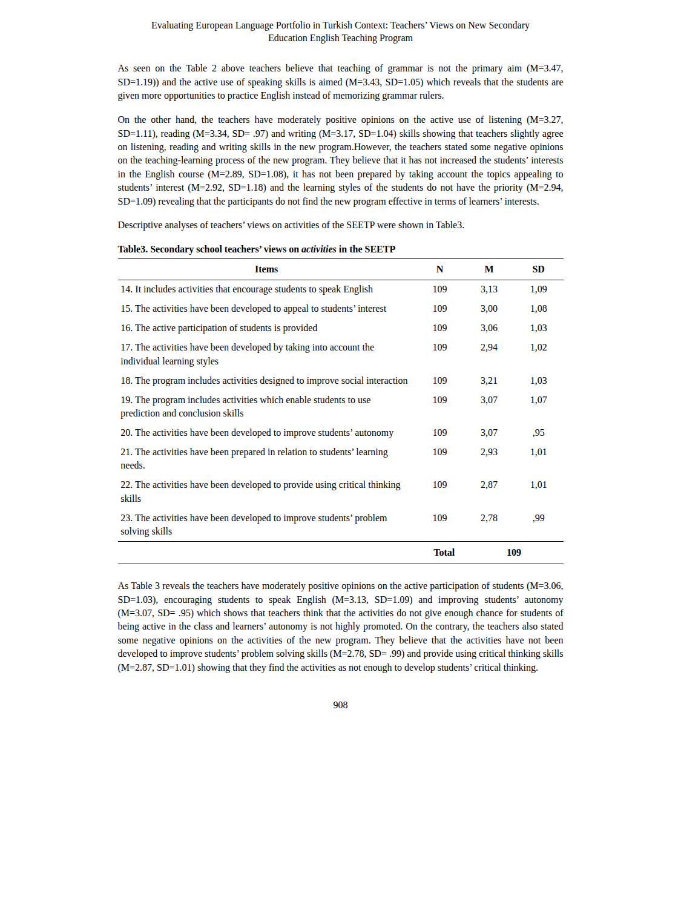Evaluating European Language Portfolio in Turkish Context: Teachers’ Views on New Secondary
Education English Teaching Program
As seen on the Table 2 above teachers believe that teaching of grammar is not the primary aim (M=3.47, SD=1.19)) and the active use of speaking skills is aimed (M=3.43, SD=1.05) which reveals that the students are given more opportunities to practice English instead of memorizing grammar rulers.
On the other hand, the teachers have moderately positive opinions on the active use of listening (M=3.27, SD=1.11), reading (M=3.34, SD= .97) and writing (M=3.17, SD=1.04) skills showing that teachers slightly agree on listening, reading and writing skills in the new program.However, the teachers stated some negative opinions on the teaching-learning process of the new program. They believe that it has not increased the students’ interests in the English course (M=2.89, SD=1.08), it has not been prepared by taking account the topics appealing to students’ interest (M=2.92, SD=1.18) and the learning styles of the students do not have the priority (M=2.94, SD=1.09) revealing that the participants do not find the new program effective in terms of learners’ interests.
Descriptive analyses of teachers’ views on activities of the SEETP were shown in Table3.
Table3. Secondary school teachers’ views on activities in the SEETP
| Items | N | M | SD |
| --- | --- | --- | --- |
| 14. It includes activities that encourage students to speak English | 109 | 3,13 | 1,09 |
| 15. The activities have been developed to appeal to students’ interest | 109 | 3,00 | 1,08 |
| 16. The active participation of students is provided | 109 | 3,06 | 1,03 |
| 17. The activities have been developed by taking into account the individual learning styles | 109 | 2,94 | 1,02 |
| 18. The program includes activities designed to improve social interaction | 109 | 3,21 | 1,03 |
| 19. The program includes activities which enable students to use prediction and conclusion skills | 109 | 3,07 | 1,07 |
| 20. The activities have been developed to improve students’ autonomy | 109 | 3,07 | ,95 |
| 21. The activities have been prepared in relation to students’ learning needs. | 109 | 2,93 | 1,01 |
| 22. The activities have been developed to provide using critical thinking skills | 109 | 2,87 | 1,01 |
| 23. The activities have been developed to improve students’ problem solving skills | 109 | 2,78 | ,99 |
| Total | 109 |
As Table 3 reveals the teachers have moderately positive opinions on the active participation of students (M=3.06, SD=1.03), encouraging students to speak English (M=3.13, SD=1.09) and improving students’ autonomy (M=3.07, SD= .95) which shows that teachers think that the activities do not give enough chance for students of being active in the class and learners’ autonomy is not highly promoted. On the contrary, the teachers also stated some negative opinions on the activities of the new program. They believe that the activities have not been developed to improve students’ problem solving skills (M=2.78, SD= .99) and provide using critical thinking skills (M=2.87, SD=1.01) showing that they find the activities as not enough to develop students’ critical thinking.
908